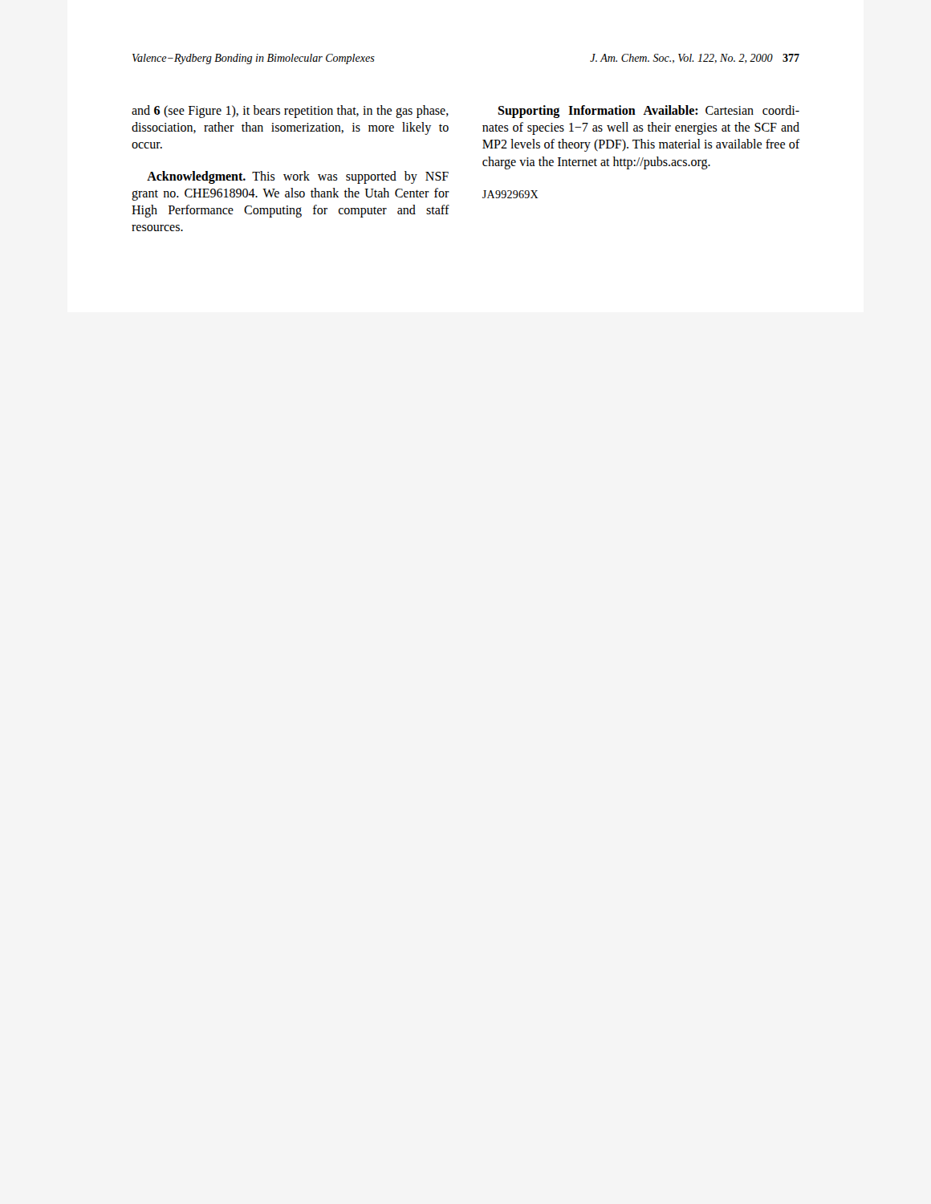Valence−Rydberg Bonding in Bimolecular Complexes J. Am. Chem. Soc., Vol. 122, No. 2, 2000377
and 6 (see Figure 1), it bears repetition that, in the gas phase, dissociation, rather than isomerization, is more likely to occur.
Acknowledgment. This work was supported by NSF grant no. CHE9618904. We also thank the Utah Center for High Performance Computing for computer and staff resources.
Supporting Information Available: Cartesian coordinates of species 1−7 as well as their energies at the SCF and MP2 levels of theory (PDF). This material is available free of charge via the Internet at http://pubs.acs.org.
JA992969X